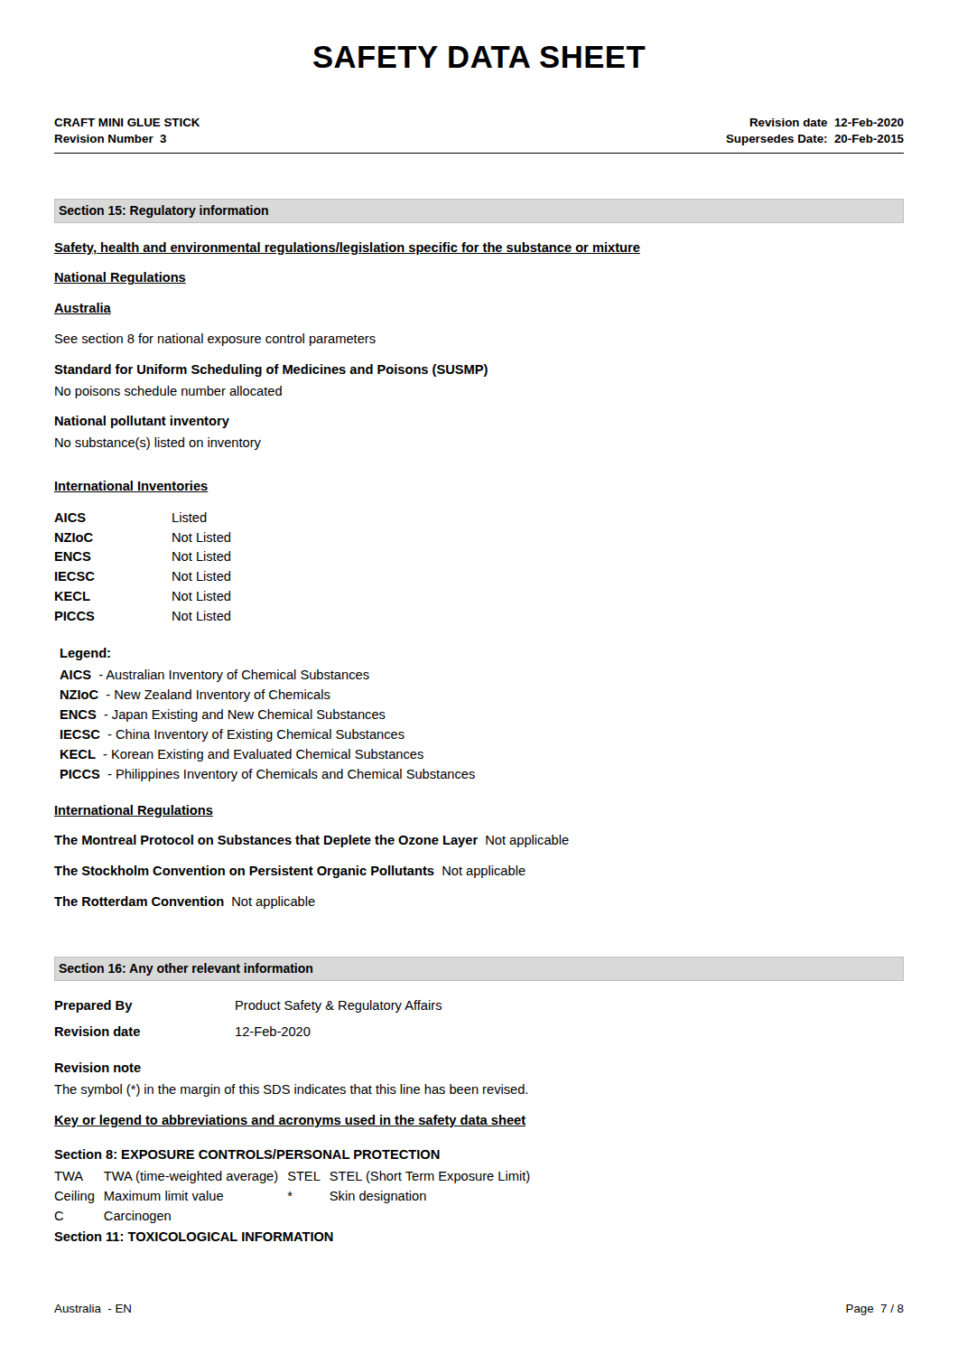SAFETY DATA SHEET
CRAFT MINI GLUE STICK
Revision Number 3
Revision date 12-Feb-2020
Supersedes Date: 20-Feb-2015
Section 15: Regulatory information
Safety, health and environmental regulations/legislation specific for the substance or mixture
National Regulations
Australia
See section 8 for national exposure control parameters
Standard for Uniform Scheduling of Medicines and Poisons (SUSMP)
No poisons schedule number allocated
National pollutant inventory
No substance(s) listed on inventory
International Inventories
| AICS | Listed |
| NZIoC | Not Listed |
| ENCS | Not Listed |
| IECSC | Not Listed |
| KECL | Not Listed |
| PICCS | Not Listed |
Legend:
AICS - Australian Inventory of Chemical Substances
NZIoC - New Zealand Inventory of Chemicals
ENCS - Japan Existing and New Chemical Substances
IECSC - China Inventory of Existing Chemical Substances
KECL - Korean Existing and Evaluated Chemical Substances
PICCS - Philippines Inventory of Chemicals and Chemical Substances
International Regulations
The Montreal Protocol on Substances that Deplete the Ozone Layer Not applicable
The Stockholm Convention on Persistent Organic Pollutants Not applicable
The Rotterdam Convention Not applicable
Section 16: Any other relevant information
Prepared By
Product Safety & Regulatory Affairs
Revision date
12-Feb-2020
Revision note
The symbol (*) in the margin of this SDS indicates that this line has been revised.
Key or legend to abbreviations and acronyms used in the safety data sheet
Section 8: EXPOSURE CONTROLS/PERSONAL PROTECTION
| TWA | TWA (time-weighted average) | STEL | STEL (Short Term Exposure Limit) |
| Ceiling | Maximum limit value | * | Skin designation |
| C | Carcinogen | | |
Section 11: TOXICOLOGICAL INFORMATION
Australia - EN
Page 7 / 8